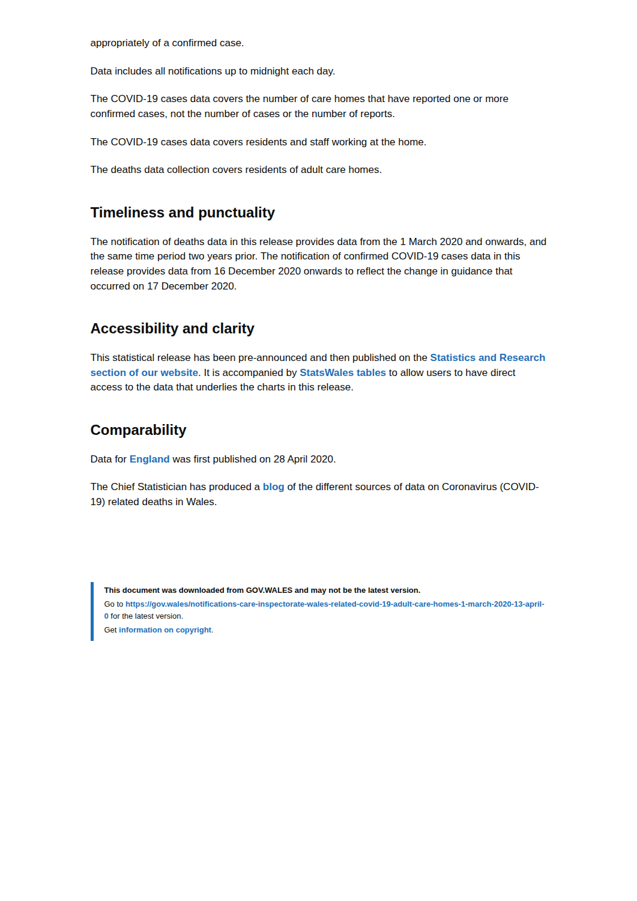appropriately of a confirmed case.
Data includes all notifications up to midnight each day.
The COVID-19 cases data covers the number of care homes that have reported one or more confirmed cases, not the number of cases or the number of reports.
The COVID-19 cases data covers residents and staff working at the home.
The deaths data collection covers residents of adult care homes.
Timeliness and punctuality
The notification of deaths data in this release provides data from the 1 March 2020 and onwards, and the same time period two years prior. The notification of confirmed COVID-19 cases data in this release provides data from 16 December 2020 onwards to reflect the change in guidance that occurred on 17 December 2020.
Accessibility and clarity
This statistical release has been pre-announced and then published on the Statistics and Research section of our website. It is accompanied by StatsWales tables to allow users to have direct access to the data that underlies the charts in this release.
Comparability
Data for England was first published on 28 April 2020.
The Chief Statistician has produced a blog of the different sources of data on Coronavirus (COVID-19) related deaths in Wales.
This document was downloaded from GOV.WALES and may not be the latest version.
Go to https://gov.wales/notifications-care-inspectorate-wales-related-covid-19-adult-care-homes-1-march-2020-13-april-0 for the latest version.
Get information on copyright.